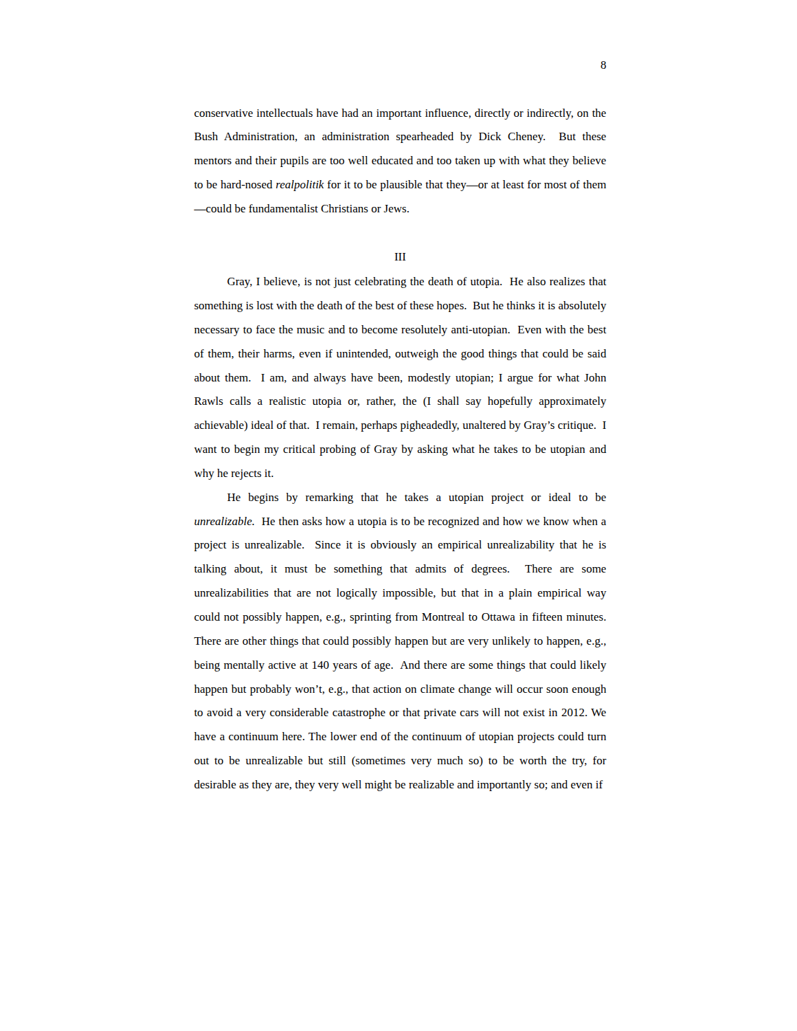8
conservative intellectuals have had an important influence, directly or indirectly, on the Bush Administration, an administration spearheaded by Dick Cheney. But these mentors and their pupils are too well educated and too taken up with what they believe to be hard-nosed realpolitik for it to be plausible that they—or at least for most of them—could be fundamentalist Christians or Jews.
III
Gray, I believe, is not just celebrating the death of utopia. He also realizes that something is lost with the death of the best of these hopes. But he thinks it is absolutely necessary to face the music and to become resolutely anti-utopian. Even with the best of them, their harms, even if unintended, outweigh the good things that could be said about them. I am, and always have been, modestly utopian; I argue for what John Rawls calls a realistic utopia or, rather, the (I shall say hopefully approximately achievable) ideal of that. I remain, perhaps pigheadedly, unaltered by Gray’s critique. I want to begin my critical probing of Gray by asking what he takes to be utopian and why he rejects it.
He begins by remarking that he takes a utopian project or ideal to be unrealizable. He then asks how a utopia is to be recognized and how we know when a project is unrealizable. Since it is obviously an empirical unrealizability that he is talking about, it must be something that admits of degrees. There are some unrealizabilities that are not logically impossible, but that in a plain empirical way could not possibly happen, e.g., sprinting from Montreal to Ottawa in fifteen minutes. There are other things that could possibly happen but are very unlikely to happen, e.g., being mentally active at 140 years of age. And there are some things that could likely happen but probably won’t, e.g., that action on climate change will occur soon enough to avoid a very considerable catastrophe or that private cars will not exist in 2012. We have a continuum here. The lower end of the continuum of utopian projects could turn out to be unrealizable but still (sometimes very much so) to be worth the try, for desirable as they are, they very well might be realizable and importantly so; and even if